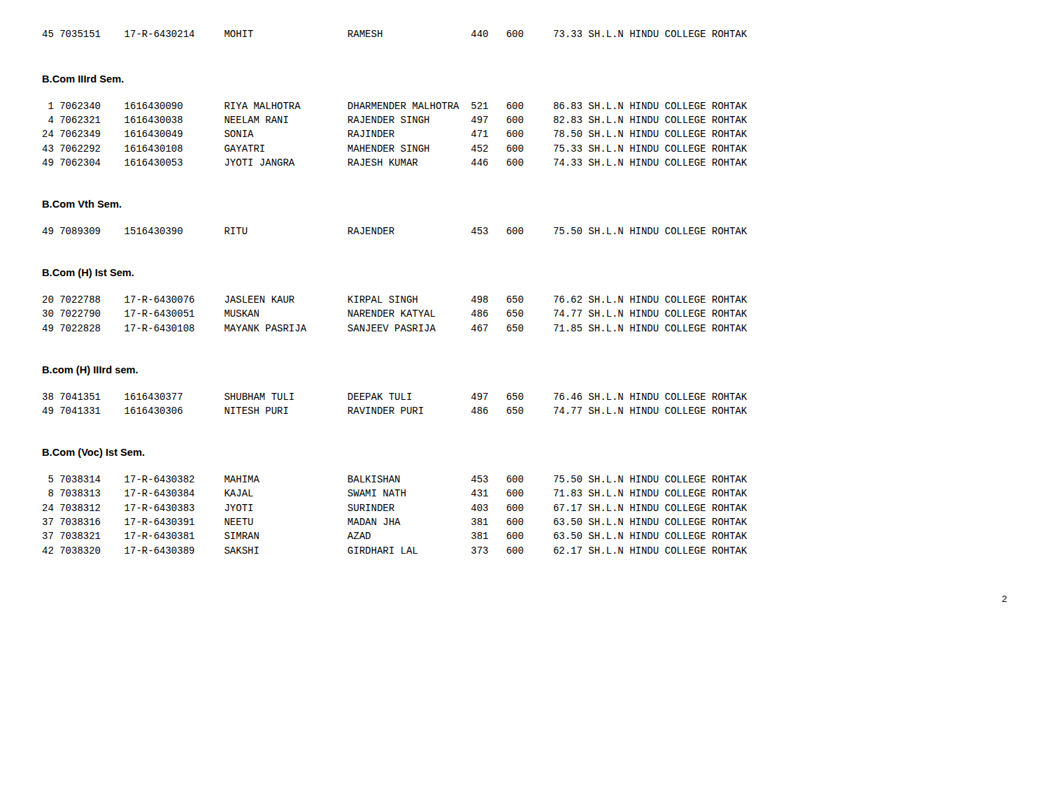45 7035151 17-R-6430214 MOHIT RAMESH 440 600 73.33 SH.L.N HINDU COLLEGE ROHTAK
B.Com IIIrd Sem.
 1 7062340    1616430090       RIYA MALHOTRA        DHARMENDER MALHOTRA  521   600     86.83 SH.L.N HINDU COLLEGE ROHTAK
 4 7062321    1616430038       NEELAM RANI          RAJENDER SINGH       497   600     82.83 SH.L.N HINDU COLLEGE ROHTAK
24 7062349    1616430049       SONIA                RAJINDER             471   600     78.50 SH.L.N HINDU COLLEGE ROHTAK
43 7062292    1616430108       GAYATRI              MAHENDER SINGH       452   600     75.33 SH.L.N HINDU COLLEGE ROHTAK
49 7062304    1616430053       JYOTI JANGRA         RAJESH KUMAR         446   600     74.33 SH.L.N HINDU COLLEGE ROHTAK
B.Com Vth Sem.
49 7089309    1516430390       RITU                 RAJENDER             453   600     75.50 SH.L.N HINDU COLLEGE ROHTAK
B.Com (H) Ist Sem.
20 7022788    17-R-6430076     JASLEEN KAUR         KIRPAL SINGH         498   650     76.62 SH.L.N HINDU COLLEGE ROHTAK
30 7022790    17-R-6430051     MUSKAN               NARENDER KATYAL      486   650     74.77 SH.L.N HINDU COLLEGE ROHTAK
49 7022828    17-R-6430108     MAYANK PASRIJA       SANJEEV PASRIJA      467   650     71.85 SH.L.N HINDU COLLEGE ROHTAK
B.com (H) IIIrd sem.
38 7041351    1616430377       SHUBHAM TULI         DEEPAK TULI          497   650     76.46 SH.L.N HINDU COLLEGE ROHTAK
49 7041331    1616430306       NITESH PURI          RAVINDER PURI        486   650     74.77 SH.L.N HINDU COLLEGE ROHTAK
B.Com (Voc) Ist Sem.
 5 7038314    17-R-6430382     MAHIMA               BALKISHAN            453   600     75.50 SH.L.N HINDU COLLEGE ROHTAK
 8 7038313    17-R-6430384     KAJAL                SWAMI NATH           431   600     71.83 SH.L.N HINDU COLLEGE ROHTAK
24 7038312    17-R-6430383     JYOTI                SURINDER             403   600     67.17 SH.L.N HINDU COLLEGE ROHTAK
37 7038316    17-R-6430391     NEETU                MADAN JHA            381   600     63.50 SH.L.N HINDU COLLEGE ROHTAK
37 7038321    17-R-6430381     SIMRAN               AZAD                 381   600     63.50 SH.L.N HINDU COLLEGE ROHTAK
42 7038320    17-R-6430389     SAKSHI               GIRDHARI LAL         373   600     62.17 SH.L.N HINDU COLLEGE ROHTAK
2